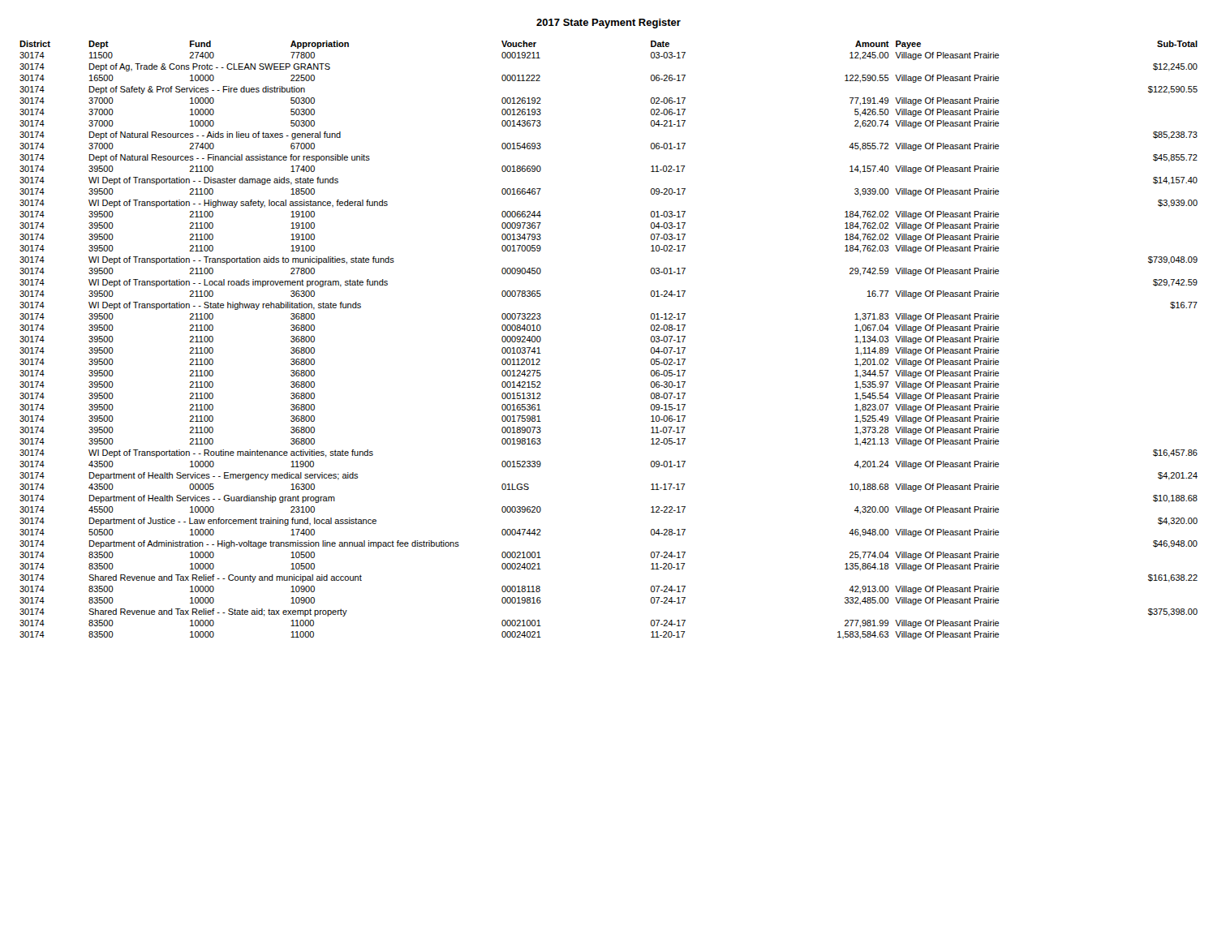2017 State Payment Register
| District | Dept | Fund | Appropriation | Voucher | Date | Amount | Payee | Sub-Total |
| --- | --- | --- | --- | --- | --- | --- | --- | --- |
| 30174 | 11500 | 27400 | 77800 | 00019211 | 03-03-17 | 12,245.00 | Village Of Pleasant Prairie | |
| 30174 | Dept of Ag, Trade & Cons Protc - - CLEAN SWEEP GRANTS | | | $12,245.00 |
| 30174 | 16500 | 10000 | 22500 | 00011222 | 06-26-17 | 122,590.55 | Village Of Pleasant Prairie | |
| 30174 | Dept of Safety & Prof Services - - Fire dues distribution | | | $122,590.55 |
| 30174 | 37000 | 10000 | 50300 | 00126192 | 02-06-17 | 77,191.49 | Village Of Pleasant Prairie | |
| 30174 | 37000 | 10000 | 50300 | 00126193 | 02-06-17 | 5,426.50 | Village Of Pleasant Prairie | |
| 30174 | 37000 | 10000 | 50300 | 00143673 | 04-21-17 | 2,620.74 | Village Of Pleasant Prairie | |
| 30174 | Dept of Natural Resources - - Aids in lieu of taxes - general fund | | | $85,238.73 |
| 30174 | 37000 | 27400 | 67000 | 00154693 | 06-01-17 | 45,855.72 | Village Of Pleasant Prairie | |
| 30174 | Dept of Natural Resources - - Financial assistance for responsible units | | | $45,855.72 |
| 30174 | 39500 | 21100 | 17400 | 00186690 | 11-02-17 | 14,157.40 | Village Of Pleasant Prairie | |
| 30174 | WI Dept of Transportation - - Disaster damage aids, state funds | | | $14,157.40 |
| 30174 | 39500 | 21100 | 18500 | 00166467 | 09-20-17 | 3,939.00 | Village Of Pleasant Prairie | |
| 30174 | WI Dept of Transportation - - Highway safety, local assistance, federal funds | | | $3,939.00 |
| 30174 | 39500 | 21100 | 19100 | 00066244 | 01-03-17 | 184,762.02 | Village Of Pleasant Prairie | |
| 30174 | 39500 | 21100 | 19100 | 00097367 | 04-03-17 | 184,762.02 | Village Of Pleasant Prairie | |
| 30174 | 39500 | 21100 | 19100 | 00134793 | 07-03-17 | 184,762.02 | Village Of Pleasant Prairie | |
| 30174 | 39500 | 21100 | 19100 | 00170059 | 10-02-17 | 184,762.03 | Village Of Pleasant Prairie | |
| 30174 | WI Dept of Transportation - - Transportation aids to municipalities, state funds | | | $739,048.09 |
| 30174 | 39500 | 21100 | 27800 | 00090450 | 03-01-17 | 29,742.59 | Village Of Pleasant Prairie | |
| 30174 | WI Dept of Transportation - - Local roads improvement program, state funds | | | $29,742.59 |
| 30174 | 39500 | 21100 | 36300 | 00078365 | 01-24-17 | 16.77 | Village Of Pleasant Prairie | |
| 30174 | WI Dept of Transportation - - State highway rehabilitation, state funds | | | $16.77 |
| 30174 | 39500 | 21100 | 36800 | 00073223 | 01-12-17 | 1,371.83 | Village Of Pleasant Prairie | |
| 30174 | 39500 | 21100 | 36800 | 00084010 | 02-08-17 | 1,067.04 | Village Of Pleasant Prairie | |
| 30174 | 39500 | 21100 | 36800 | 00092400 | 03-07-17 | 1,134.03 | Village Of Pleasant Prairie | |
| 30174 | 39500 | 21100 | 36800 | 00103741 | 04-07-17 | 1,114.89 | Village Of Pleasant Prairie | |
| 30174 | 39500 | 21100 | 36800 | 00112012 | 05-02-17 | 1,201.02 | Village Of Pleasant Prairie | |
| 30174 | 39500 | 21100 | 36800 | 00124275 | 06-05-17 | 1,344.57 | Village Of Pleasant Prairie | |
| 30174 | 39500 | 21100 | 36800 | 00142152 | 06-30-17 | 1,535.97 | Village Of Pleasant Prairie | |
| 30174 | 39500 | 21100 | 36800 | 00151312 | 08-07-17 | 1,545.54 | Village Of Pleasant Prairie | |
| 30174 | 39500 | 21100 | 36800 | 00165361 | 09-15-17 | 1,823.07 | Village Of Pleasant Prairie | |
| 30174 | 39500 | 21100 | 36800 | 00175981 | 10-06-17 | 1,525.49 | Village Of Pleasant Prairie | |
| 30174 | 39500 | 21100 | 36800 | 00189073 | 11-07-17 | 1,373.28 | Village Of Pleasant Prairie | |
| 30174 | 39500 | 21100 | 36800 | 00198163 | 12-05-17 | 1,421.13 | Village Of Pleasant Prairie | |
| 30174 | WI Dept of Transportation - - Routine maintenance activities, state funds | | | $16,457.86 |
| 30174 | 43500 | 10000 | 11900 | 00152339 | 09-01-17 | 4,201.24 | Village Of Pleasant Prairie | |
| 30174 | Department of Health Services - - Emergency medical services; aids | | | $4,201.24 |
| 30174 | 43500 | 00005 | 16300 | 01LGS | 11-17-17 | 10,188.68 | Village Of Pleasant Prairie | |
| 30174 | Department of Health Services - - Guardianship grant program | | | $10,188.68 |
| 30174 | 45500 | 10000 | 23100 | 00039620 | 12-22-17 | 4,320.00 | Village Of Pleasant Prairie | |
| 30174 | Department of Justice - - Law enforcement training fund, local assistance | | | $4,320.00 |
| 30174 | 50500 | 10000 | 17400 | 00047442 | 04-28-17 | 46,948.00 | Village Of Pleasant Prairie | |
| 30174 | Department of Administration - - High-voltage transmission line annual impact fee distributions | | | $46,948.00 |
| 30174 | 83500 | 10000 | 10500 | 00021001 | 07-24-17 | 25,774.04 | Village Of Pleasant Prairie | |
| 30174 | 83500 | 10000 | 10500 | 00024021 | 11-20-17 | 135,864.18 | Village Of Pleasant Prairie | |
| 30174 | Shared Revenue and Tax Relief - - County and municipal aid account | | | $161,638.22 |
| 30174 | 83500 | 10000 | 10900 | 00018118 | 07-24-17 | 42,913.00 | Village Of Pleasant Prairie | |
| 30174 | 83500 | 10000 | 10900 | 00019816 | 07-24-17 | 332,485.00 | Village Of Pleasant Prairie | |
| 30174 | Shared Revenue and Tax Relief - - State aid; tax exempt property | | | $375,398.00 |
| 30174 | 83500 | 10000 | 11000 | 00021001 | 07-24-17 | 277,981.99 | Village Of Pleasant Prairie | |
| 30174 | 83500 | 10000 | 11000 | 00024021 | 11-20-17 | 1,583,584.63 | Village Of Pleasant Prairie | |